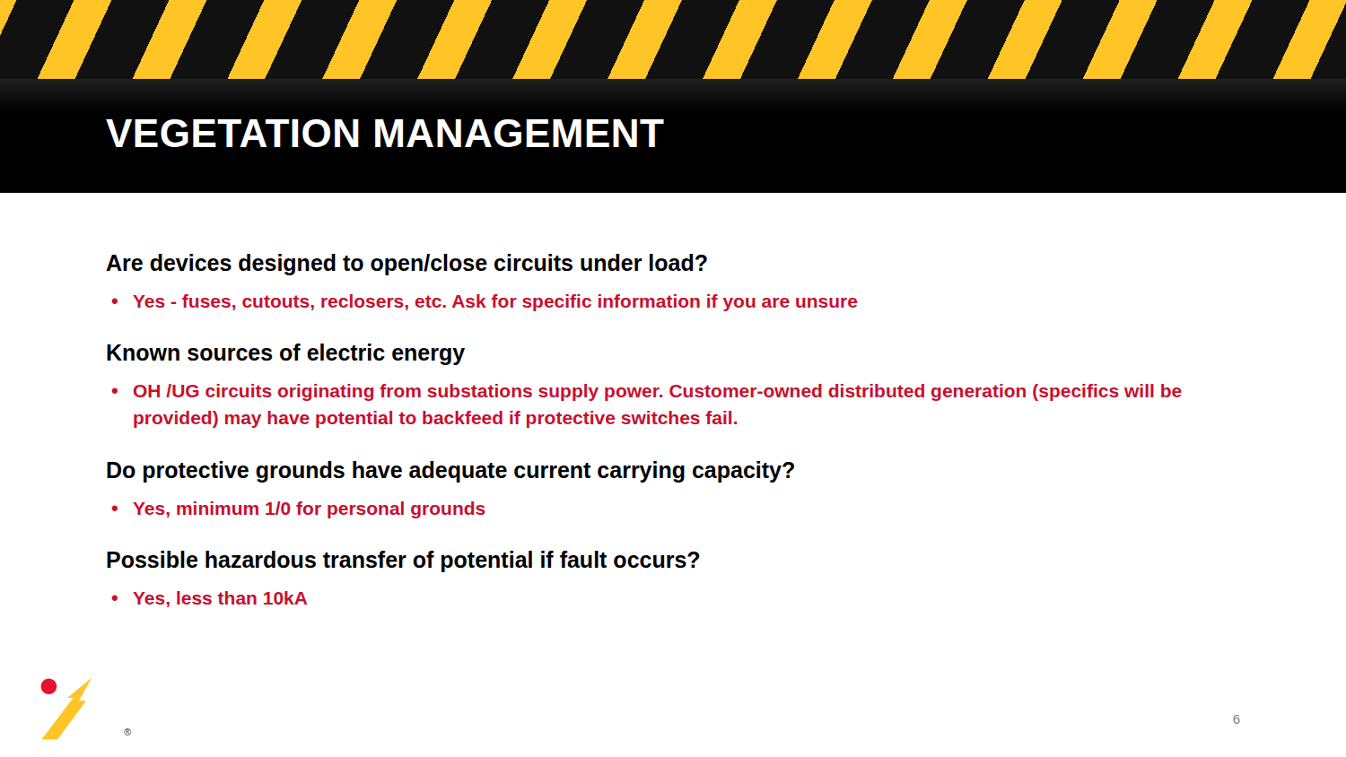VEGETATION MANAGEMENT
Are devices designed to open/close circuits under load?
Yes - fuses, cutouts, reclosers, etc. Ask for specific information if you are unsure
Known sources of electric energy
OH /UG circuits originating from substations supply power. Customer-owned distributed generation (specifics will be provided) may have potential to backfeed if protective switches fail.
Do protective grounds have adequate current carrying capacity?
Yes, minimum 1/0 for personal grounds
Possible hazardous transfer of potential if fault occurs?
Yes, less than 10kA
®
6